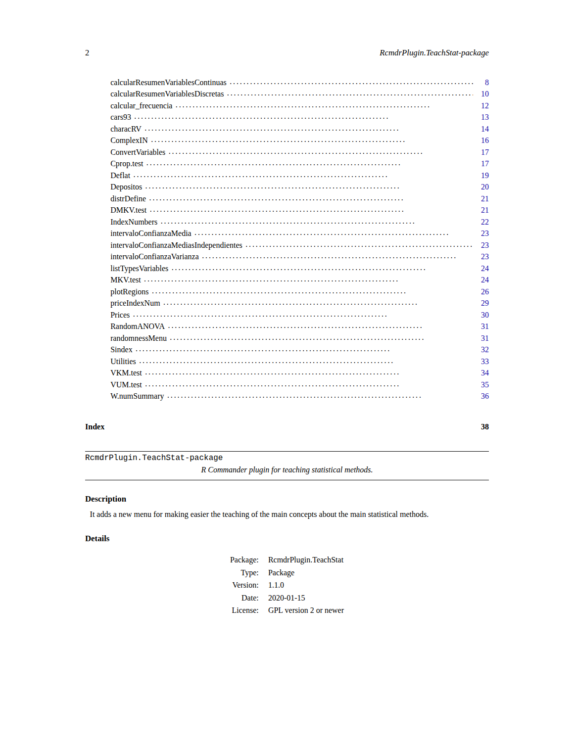2 RcmdrPlugin.TeachStat-package
calcularResumenVariablesContinuas........................................................................... 8
calcularResumenVariablesDiscretas........................................................................... 10
calcular_frecuencia........................................................................... 12
cars93........................................................................... 13
characRV........................................................................... 14
ComplexIN........................................................................... 16
ConvertVariables........................................................................... 17
Cprop.test........................................................................... 17
Deflat........................................................................... 19
Depositos........................................................................... 20
distrDefine........................................................................... 21
DMKV.test........................................................................... 21
IndexNumbers........................................................................... 22
intervaloConfianzaMedia........................................................................... 23
intervaloConfianzaMediasIndependientes........................................................................... 23
intervaloConfianzaVarianza........................................................................... 23
listTypesVariables........................................................................... 24
MKV.test........................................................................... 24
plotRegions........................................................................... 26
priceIndexNum........................................................................... 29
Prices........................................................................... 30
RandomANOVA........................................................................... 31
randomnessMenu........................................................................... 31
Sindex........................................................................... 32
Utilities........................................................................... 33
VKM.test........................................................................... 34
VUM.test........................................................................... 35
W.numSummary........................................................................... 36
Index 38
RcmdrPlugin.TeachStat-package
R Commander plugin for teaching statistical methods.
Description
It adds a new menu for making easier the teaching of the main concepts about the main statistical methods.
Details
| Package: | RcmdrPlugin.TeachStat |
| Type: | Package |
| Version: | 1.1.0 |
| Date: | 2020-01-15 |
| License: | GPL version 2 or newer |